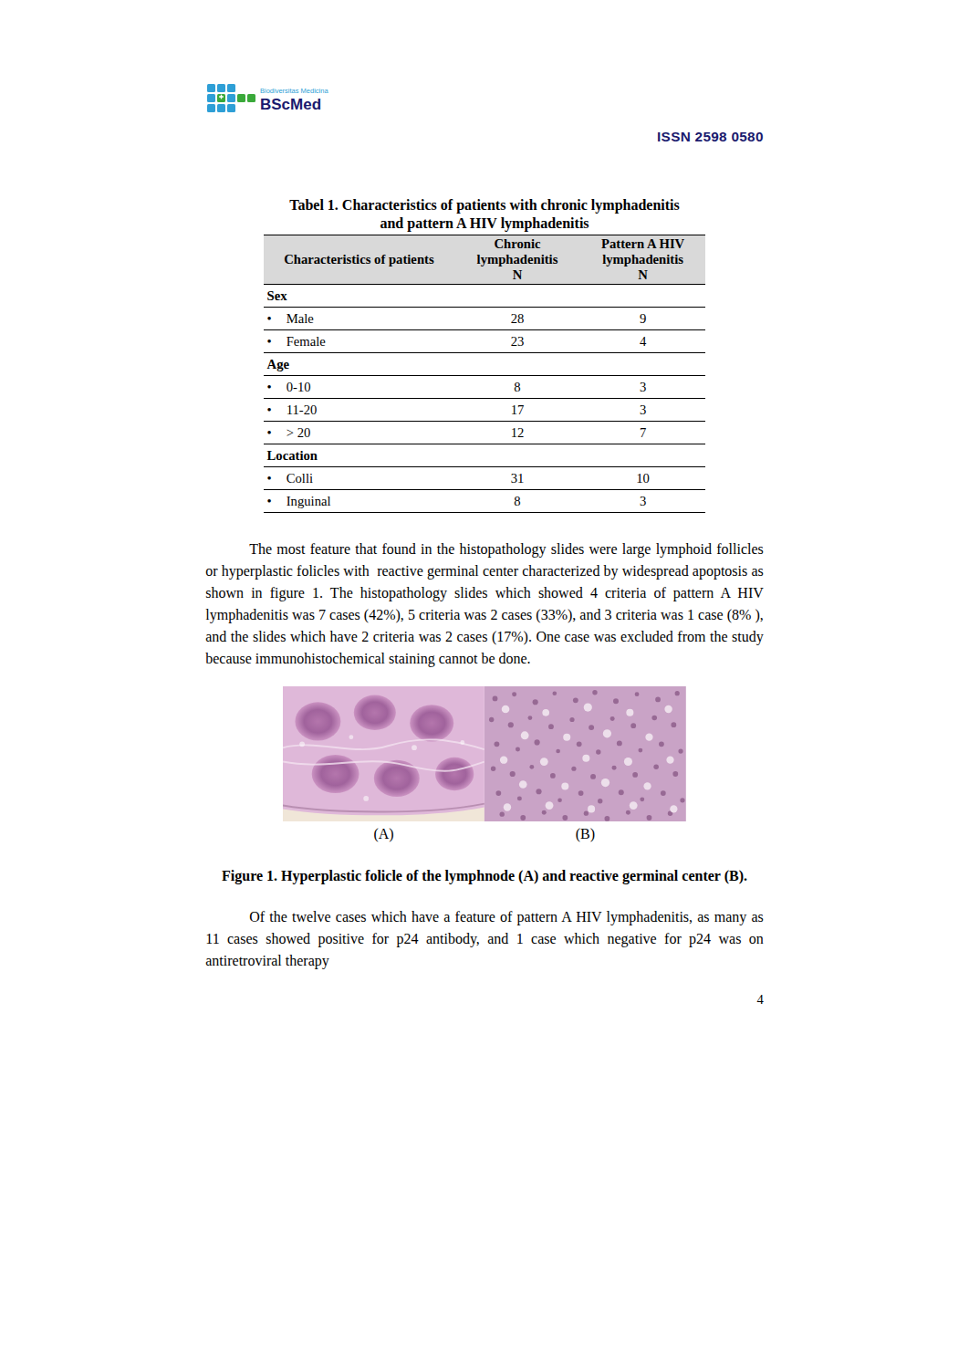Biodiversitas Medicina BScMed
ISSN 2598 0580
Tabel 1. Characteristics of patients with chronic lymphadenitis
and pattern A HIV lymphadenitis
| Characteristics of patients | Chronic lymphadenitis N | Pattern A HIV lymphadenitis N |
| --- | --- | --- |
| Sex | | |
| • Male | 28 | 9 |
| • Female | 23 | 4 |
| Age | | |
| • 0-10 | 8 | 3 |
| • 11-20 | 17 | 3 |
| • > 20 | 12 | 7 |
| Location | | |
| • Colli | 31 | 10 |
| • Inguinal | 8 | 3 |
The most feature that found in the histopathology slides were large lymphoid follicles or hyperplastic folicles with reactive germinal center characterized by widespread apoptosis as shown in figure 1. The histopathology slides which showed 4 criteria of pattern A HIV lymphadenitis was 7 cases (42%), 5 criteria was 2 cases (33%), and 3 criteria was 1 case (8% ), and the slides which have 2 criteria was 2 cases (17%). One case was excluded from the study because immunohistochemical staining cannot be done.
(A) (B)
Figure 1. Hyperplastic folicle of the lymphnode (A) and reactive germinal center (B).
Of the twelve cases which have a feature of pattern A HIV lymphadenitis, as many as 11 cases showed positive for p24 antibody, and 1 case which negative for p24 was on antiretroviral therapy
4